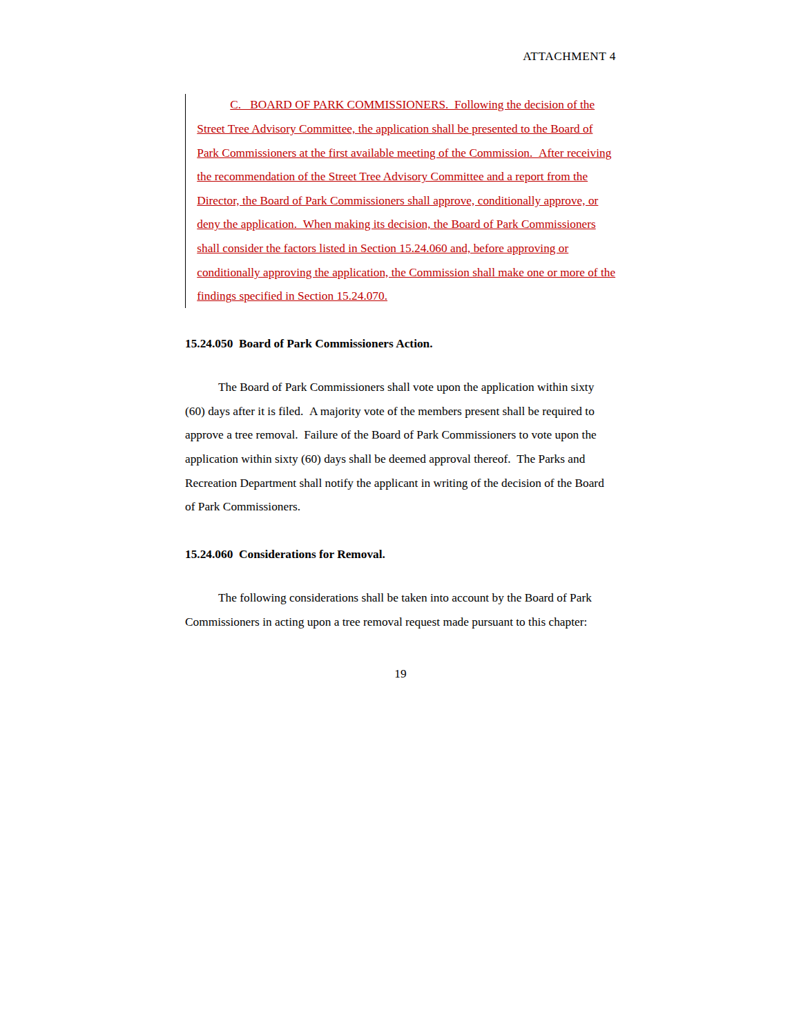ATTACHMENT 4
C. BOARD OF PARK COMMISSIONERS. Following the decision of the Street Tree Advisory Committee, the application shall be presented to the Board of Park Commissioners at the first available meeting of the Commission. After receiving the recommendation of the Street Tree Advisory Committee and a report from the Director, the Board of Park Commissioners shall approve, conditionally approve, or deny the application. When making its decision, the Board of Park Commissioners shall consider the factors listed in Section 15.24.060 and, before approving or conditionally approving the application, the Commission shall make one or more of the findings specified in Section 15.24.070.
15.24.050 Board of Park Commissioners Action.
The Board of Park Commissioners shall vote upon the application within sixty (60) days after it is filed. A majority vote of the members present shall be required to approve a tree removal. Failure of the Board of Park Commissioners to vote upon the application within sixty (60) days shall be deemed approval thereof. The Parks and Recreation Department shall notify the applicant in writing of the decision of the Board of Park Commissioners.
15.24.060 Considerations for Removal.
The following considerations shall be taken into account by the Board of Park Commissioners in acting upon a tree removal request made pursuant to this chapter:
19